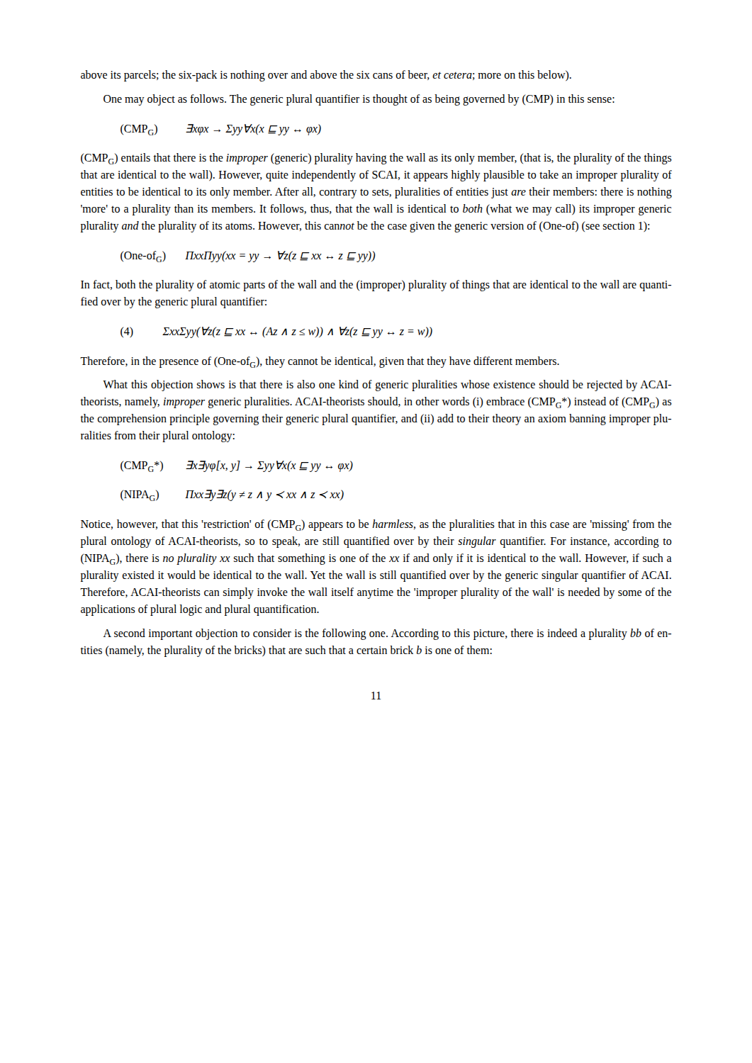above its parcels; the six-pack is nothing over and above the six cans of beer, et cetera; more on this below).
One may object as follows. The generic plural quantifier is thought of as being governed by (CMP) in this sense:
(CMPG) ∃xφx → Σyy∀x(x ⊑ yy ↔ φx)
(CMPG) entails that there is the improper (generic) plurality having the wall as its only member, (that is, the plurality of the things that are identical to the wall). However, quite independently of SCAI, it appears highly plausible to take an improper plurality of entities to be identical to its only member. After all, contrary to sets, pluralities of entities just are their members: there is nothing 'more' to a plurality than its members. It follows, thus, that the wall is identical to both (what we may call) its improper generic plurality and the plurality of its atoms. However, this cannot be the case given the generic version of (One-of) (see section 1):
(One-ofG) ΠxxΠyy(xx = yy → ∀z(z ⊑ xx ↔ z ⊑ yy))
In fact, both the plurality of atomic parts of the wall and the (improper) plurality of things that are identical to the wall are quantified over by the generic plural quantifier:
(4) ΣxxΣyy(∀z(z ⊑ xx ↔ (Az ∧ z ≤ w)) ∧ ∀z(z ⊑ yy ↔ z = w))
Therefore, in the presence of (One-ofG), they cannot be identical, given that they have different members.
What this objection shows is that there is also one kind of generic pluralities whose existence should be rejected by ACAI-theorists, namely, improper generic pluralities. ACAI-theorists should, in other words (i) embrace (CMPG*) instead of (CMPG) as the comprehension principle governing their generic plural quantifier, and (ii) add to their theory an axiom banning improper pluralities from their plural ontology:
(CMPG*) ∃x∃yφ[x, y] → Σyy∀x(x ⊑ yy ↔ φx)
(NIPAG) Πxx∃y∃z(y ≠ z ∧ y ≺ xx ∧ z ≺ xx)
Notice, however, that this 'restriction' of (CMPG) appears to be harmless, as the pluralities that in this case are 'missing' from the plural ontology of ACAI-theorists, so to speak, are still quantified over by their singular quantifier. For instance, according to (NIPAG), there is no plurality xx such that something is one of the xx if and only if it is identical to the wall. However, if such a plurality existed it would be identical to the wall. Yet the wall is still quantified over by the generic singular quantifier of ACAI. Therefore, ACAI-theorists can simply invoke the wall itself anytime the 'improper plurality of the wall' is needed by some of the applications of plural logic and plural quantification.
A second important objection to consider is the following one. According to this picture, there is indeed a plurality bb of entities (namely, the plurality of the bricks) that are such that a certain brick b is one of them:
11